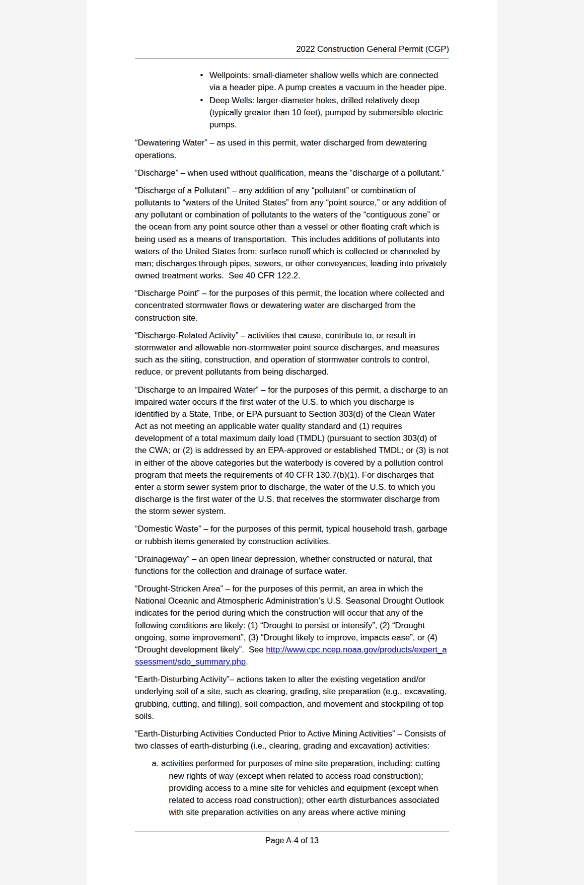2022 Construction General Permit (CGP)
Wellpoints: small-diameter shallow wells which are connected via a header pipe. A pump creates a vacuum in the header pipe.
Deep Wells: larger-diameter holes, drilled relatively deep (typically greater than 10 feet), pumped by submersible electric pumps.
“Dewatering Water” – as used in this permit, water discharged from dewatering operations.
“Discharge” – when used without qualification, means the “discharge of a pollutant.”
“Discharge of a Pollutant” – any addition of any “pollutant” or combination of pollutants to “waters of the United States” from any “point source,” or any addition of any pollutant or combination of pollutants to the waters of the “contiguous zone” or the ocean from any point source other than a vessel or other floating craft which is being used as a means of transportation. This includes additions of pollutants into waters of the United States from: surface runoff which is collected or channeled by man; discharges through pipes, sewers, or other conveyances, leading into privately owned treatment works. See 40 CFR 122.2.
“Discharge Point” – for the purposes of this permit, the location where collected and concentrated stormwater flows or dewatering water are discharged from the construction site.
“Discharge-Related Activity” – activities that cause, contribute to, or result in stormwater and allowable non-stormwater point source discharges, and measures such as the siting, construction, and operation of stormwater controls to control, reduce, or prevent pollutants from being discharged.
“Discharge to an Impaired Water” – for the purposes of this permit, a discharge to an impaired water occurs if the first water of the U.S. to which you discharge is identified by a State, Tribe, or EPA pursuant to Section 303(d) of the Clean Water Act as not meeting an applicable water quality standard and (1) requires development of a total maximum daily load (TMDL) (pursuant to section 303(d) of the CWA; or (2) is addressed by an EPA-approved or established TMDL; or (3) is not in either of the above categories but the waterbody is covered by a pollution control program that meets the requirements of 40 CFR 130.7(b)(1). For discharges that enter a storm sewer system prior to discharge, the water of the U.S. to which you discharge is the first water of the U.S. that receives the stormwater discharge from the storm sewer system.
“Domestic Waste” – for the purposes of this permit, typical household trash, garbage or rubbish items generated by construction activities.
“Drainageway” – an open linear depression, whether constructed or natural, that functions for the collection and drainage of surface water.
“Drought-Stricken Area” – for the purposes of this permit, an area in which the National Oceanic and Atmospheric Administration’s U.S. Seasonal Drought Outlook indicates for the period during which the construction will occur that any of the following conditions are likely: (1) “Drought to persist or intensify”, (2) “Drought ongoing, some improvement”, (3) “Drought likely to improve, impacts ease”, or (4) “Drought development likely”. See http://www.cpc.ncep.noaa.gov/products/expert_assessment/sdo_summary.php.
“Earth-Disturbing Activity”– actions taken to alter the existing vegetation and/or underlying soil of a site, such as clearing, grading, site preparation (e.g., excavating, grubbing, cutting, and filling), soil compaction, and movement and stockpiling of top soils.
“Earth-Disturbing Activities Conducted Prior to Active Mining Activities” – Consists of two classes of earth-disturbing (i.e., clearing, grading and excavation) activities:
a. activities performed for purposes of mine site preparation, including: cutting new rights of way (except when related to access road construction); providing access to a mine site for vehicles and equipment (except when related to access road construction); other earth disturbances associated with site preparation activities on any areas where active mining
Page A-4 of 13